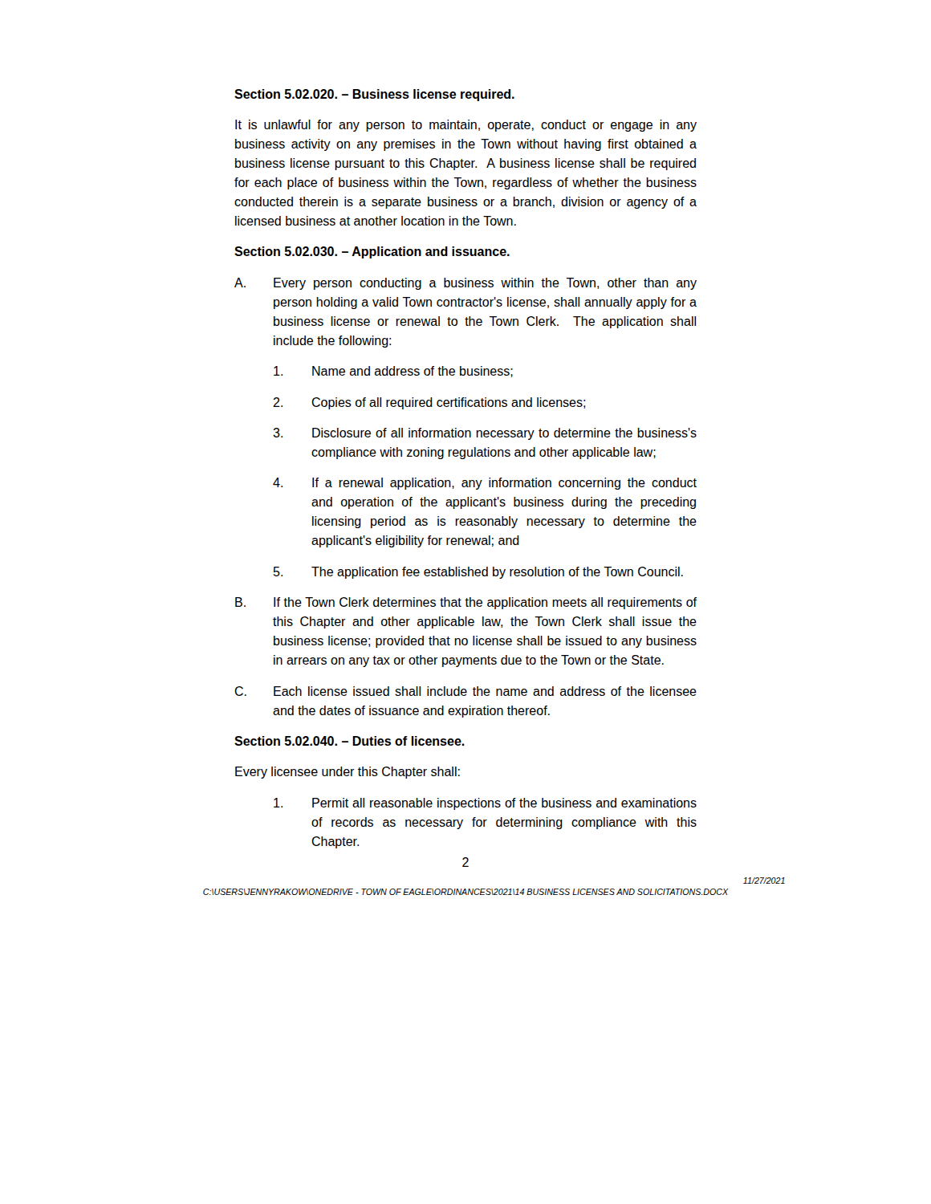Section 5.02.020. – Business license required.
It is unlawful for any person to maintain, operate, conduct or engage in any business activity on any premises in the Town without having first obtained a business license pursuant to this Chapter. A business license shall be required for each place of business within the Town, regardless of whether the business conducted therein is a separate business or a branch, division or agency of a licensed business at another location in the Town.
Section 5.02.030. – Application and issuance.
A.
Every person conducting a business within the Town, other than any person holding a valid Town contractor's license, shall annually apply for a business license or renewal to the Town Clerk. The application shall include the following:
1.
Name and address of the business;
2.
Copies of all required certifications and licenses;
3.
Disclosure of all information necessary to determine the business's compliance with zoning regulations and other applicable law;
4.
If a renewal application, any information concerning the conduct and operation of the applicant's business during the preceding licensing period as is reasonably necessary to determine the applicant's eligibility for renewal; and
5.
The application fee established by resolution of the Town Council.
B.
If the Town Clerk determines that the application meets all requirements of this Chapter and other applicable law, the Town Clerk shall issue the business license; provided that no license shall be issued to any business in arrears on any tax or other payments due to the Town or the State.
C.
Each license issued shall include the name and address of the licensee and the dates of issuance and expiration thereof.
Section 5.02.040. – Duties of licensee.
Every licensee under this Chapter shall:
1.
Permit all reasonable inspections of the business and examinations of records as necessary for determining compliance with this Chapter.
2
11/27/2021
C:\USERS\JENNYRAKOW\ONEDRIVE - TOWN OF EAGLE\ORDINANCES\2021\14 BUSINESS LICENSES AND SOLICITATIONS.DOCX